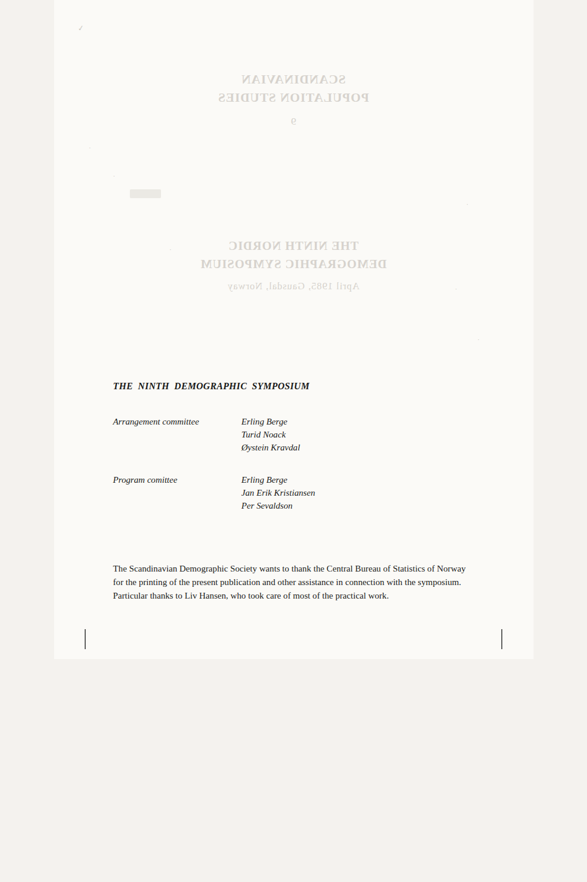✓ · · · · · ·
SCANDINAVIAN
POPULATION STUDIES9
THE NINTH NORDIC
DEMOGRAPHIC SYMPOSIUMApril 1985, Gausdal, Norway
THE NINTH DEMOGRAPHIC SYMPOSIUM
| Arrangement committee | Erling Berge Turid Noack Øystein Kravdal |
| Program comittee | Erling Berge Jan Erik Kristiansen Per Sevaldson |
The Scandinavian Demographic Society wants to thank the Central Bureau of Statistics of Norway for the printing of the present publication and other assistance in connection with the symposium. Particular thanks to Liv Hansen, who took care of most of the practical work.